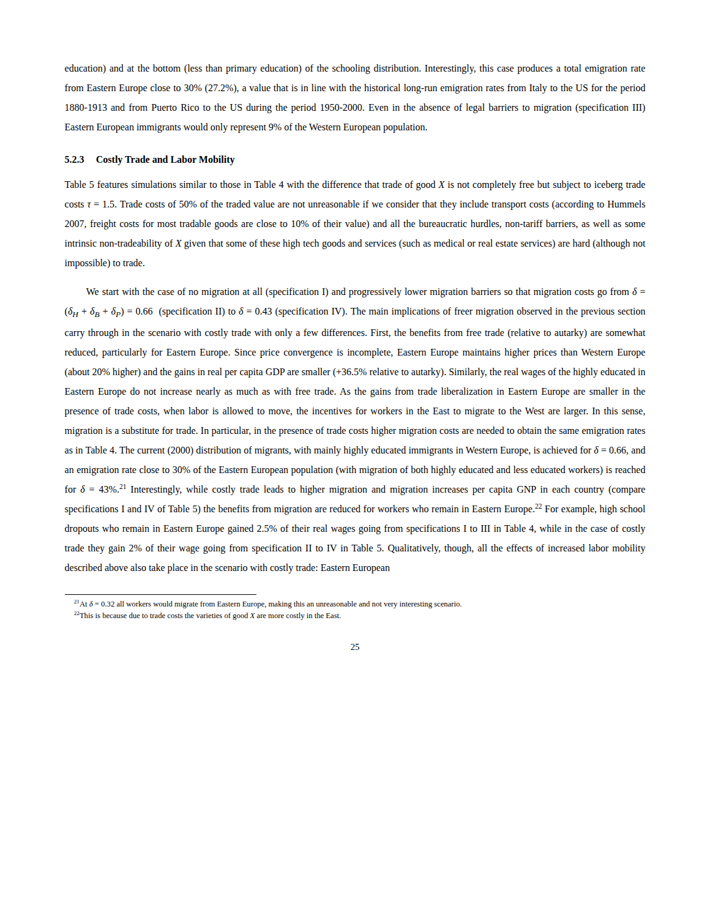education) and at the bottom (less than primary education) of the schooling distribution. Interestingly, this case produces a total emigration rate from Eastern Europe close to 30% (27.2%), a value that is in line with the historical long-run emigration rates from Italy to the US for the period 1880-1913 and from Puerto Rico to the US during the period 1950-2000. Even in the absence of legal barriers to migration (specification III) Eastern European immigrants would only represent 9% of the Western European population.
5.2.3 Costly Trade and Labor Mobility
Table 5 features simulations similar to those in Table 4 with the difference that trade of good X is not completely free but subject to iceberg trade costs τ = 1.5. Trade costs of 50% of the traded value are not unreasonable if we consider that they include transport costs (according to Hummels 2007, freight costs for most tradable goods are close to 10% of their value) and all the bureaucratic hurdles, non-tariff barriers, as well as some intrinsic non-tradeability of X given that some of these high tech goods and services (such as medical or real estate services) are hard (although not impossible) to trade.
We start with the case of no migration at all (specification I) and progressively lower migration barriers so that migration costs go from δ = (δH + δB + δP) = 0.66 (specification II) to δ = 0.43 (specification IV). The main implications of freer migration observed in the previous section carry through in the scenario with costly trade with only a few differences. First, the benefits from free trade (relative to autarky) are somewhat reduced, particularly for Eastern Europe. Since price convergence is incomplete, Eastern Europe maintains higher prices than Western Europe (about 20% higher) and the gains in real per capita GDP are smaller (+36.5% relative to autarky). Similarly, the real wages of the highly educated in Eastern Europe do not increase nearly as much as with free trade. As the gains from trade liberalization in Eastern Europe are smaller in the presence of trade costs, when labor is allowed to move, the incentives for workers in the East to migrate to the West are larger. In this sense, migration is a substitute for trade. In particular, in the presence of trade costs higher migration costs are needed to obtain the same emigration rates as in Table 4. The current (2000) distribution of migrants, with mainly highly educated immigrants in Western Europe, is achieved for δ = 0.66, and an emigration rate close to 30% of the Eastern European population (with migration of both highly educated and less educated workers) is reached for δ = 43%.21 Interestingly, while costly trade leads to higher migration and migration increases per capita GNP in each country (compare specifications I and IV of Table 5) the benefits from migration are reduced for workers who remain in Eastern Europe.22 For example, high school dropouts who remain in Eastern Europe gained 2.5% of their real wages going from specifications I to III in Table 4, while in the case of costly trade they gain 2% of their wage going from specification II to IV in Table 5. Qualitatively, though, all the effects of increased labor mobility described above also take place in the scenario with costly trade: Eastern European
21At δ = 0.32 all workers would migrate from Eastern Europe, making this an unreasonable and not very interesting scenario.
22This is because due to trade costs the varieties of good X are more costly in the East.
25